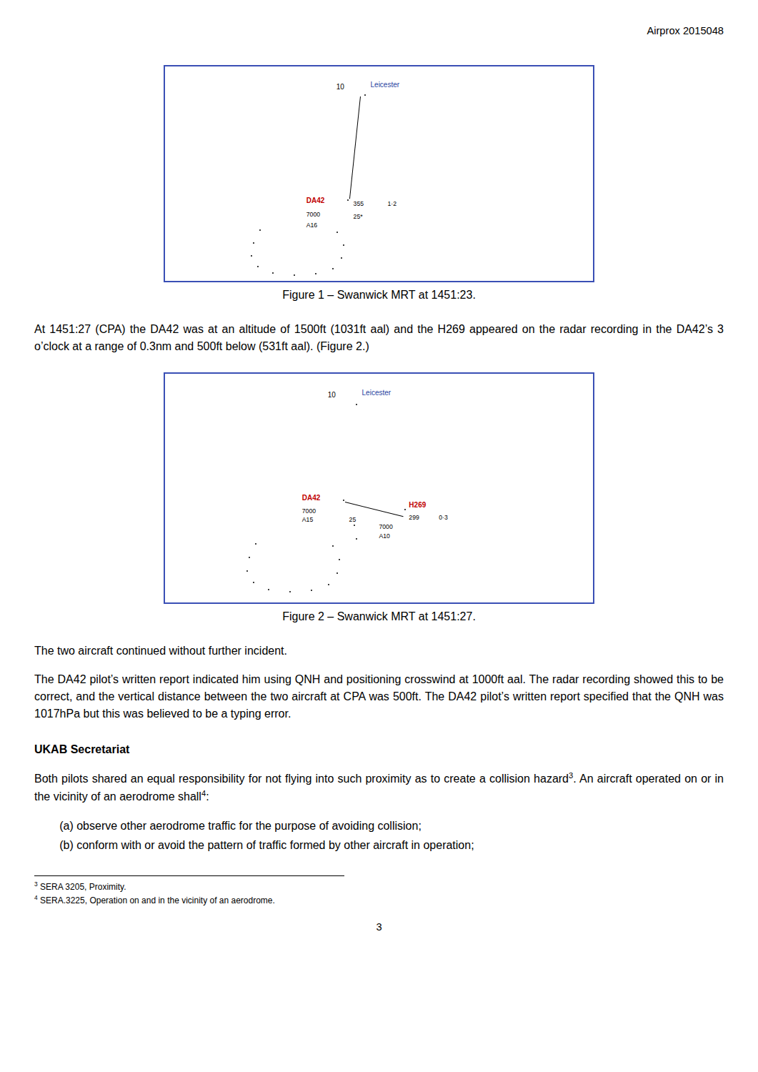Airprox 2015048
Leicester 10
DA42 7000 A16 355 1·2 25*
Figure 1 – Swanwick MRT at 1451:23.
At 1451:27 (CPA) the DA42 was at an altitude of 1500ft (1031ft aal) and the H269 appeared on the radar recording in the DA42’s 3 o’clock at a range of 0.3nm and 500ft below (531ft aal). (Figure 2.)
Leicester 10 DA42 7000 A15 25
H269 299 0·3 7000 A10
Figure 2 – Swanwick MRT at 1451:27.
The two aircraft continued without further incident.
The DA42 pilot’s written report indicated him using QNH and positioning crosswind at 1000ft aal. The radar recording showed this to be correct, and the vertical distance between the two aircraft at CPA was 500ft. The DA42 pilot’s written report specified that the QNH was 1017hPa but this was believed to be a typing error.
UKAB Secretariat
Both pilots shared an equal responsibility for not flying into such proximity as to create a collision hazard3. An aircraft operated on or in the vicinity of an aerodrome shall4:
(a) observe other aerodrome traffic for the purpose of avoiding collision;
(b) conform with or avoid the pattern of traffic formed by other aircraft in operation;
3 SERA 3205, Proximity.
4 SERA.3225, Operation on and in the vicinity of an aerodrome.
3